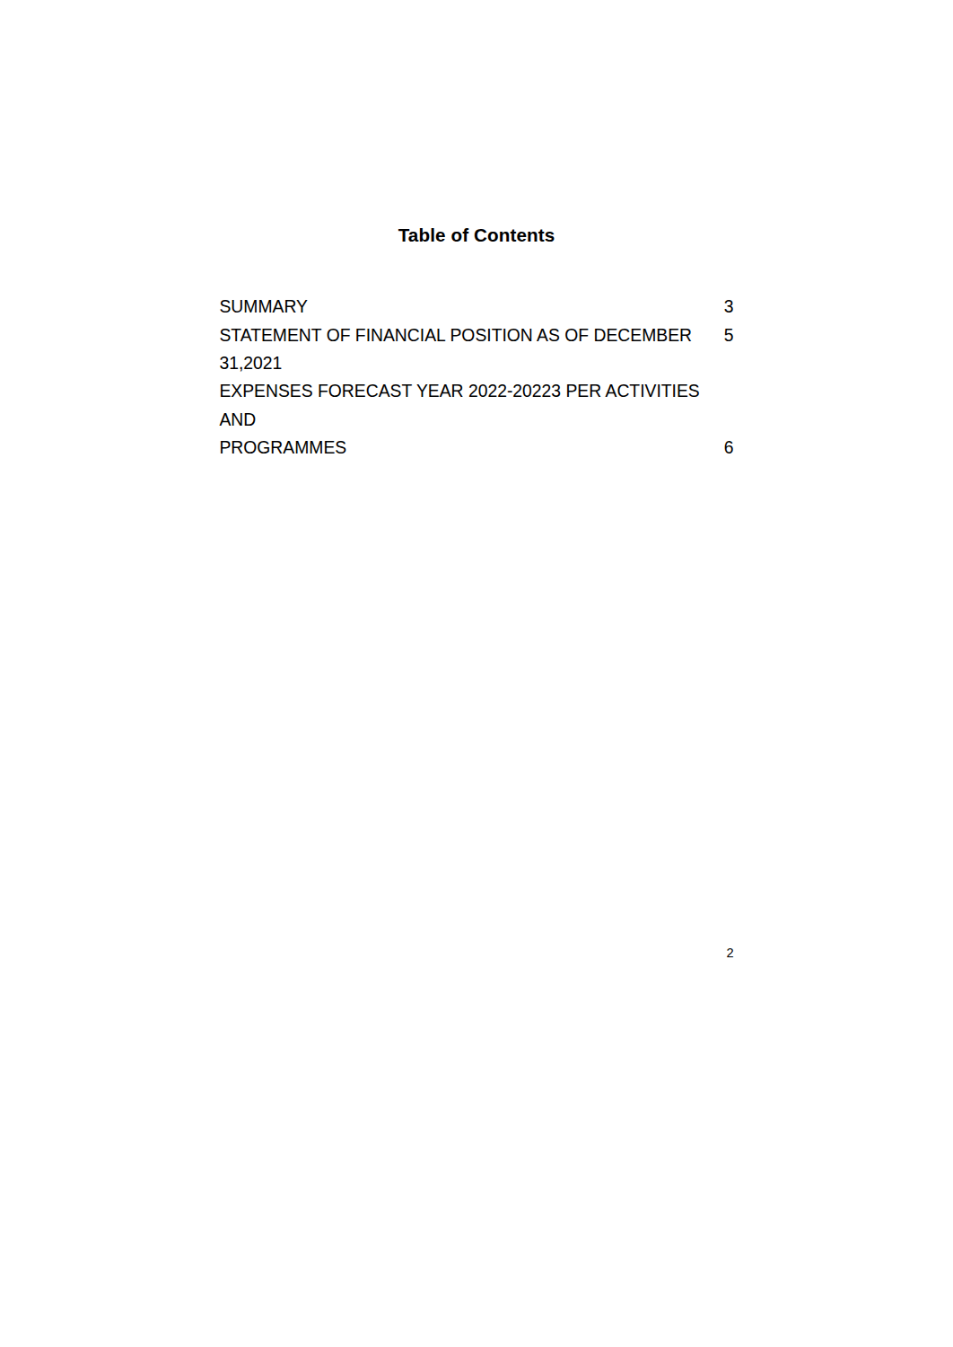Table of Contents
SUMMARY 3
STATEMENT OF FINANCIAL POSITION AS OF DECEMBER 31,2021 5
EXPENSES FORECAST YEAR 2022-20223 PER ACTIVITIES AND
PROGRAMMES 6
2